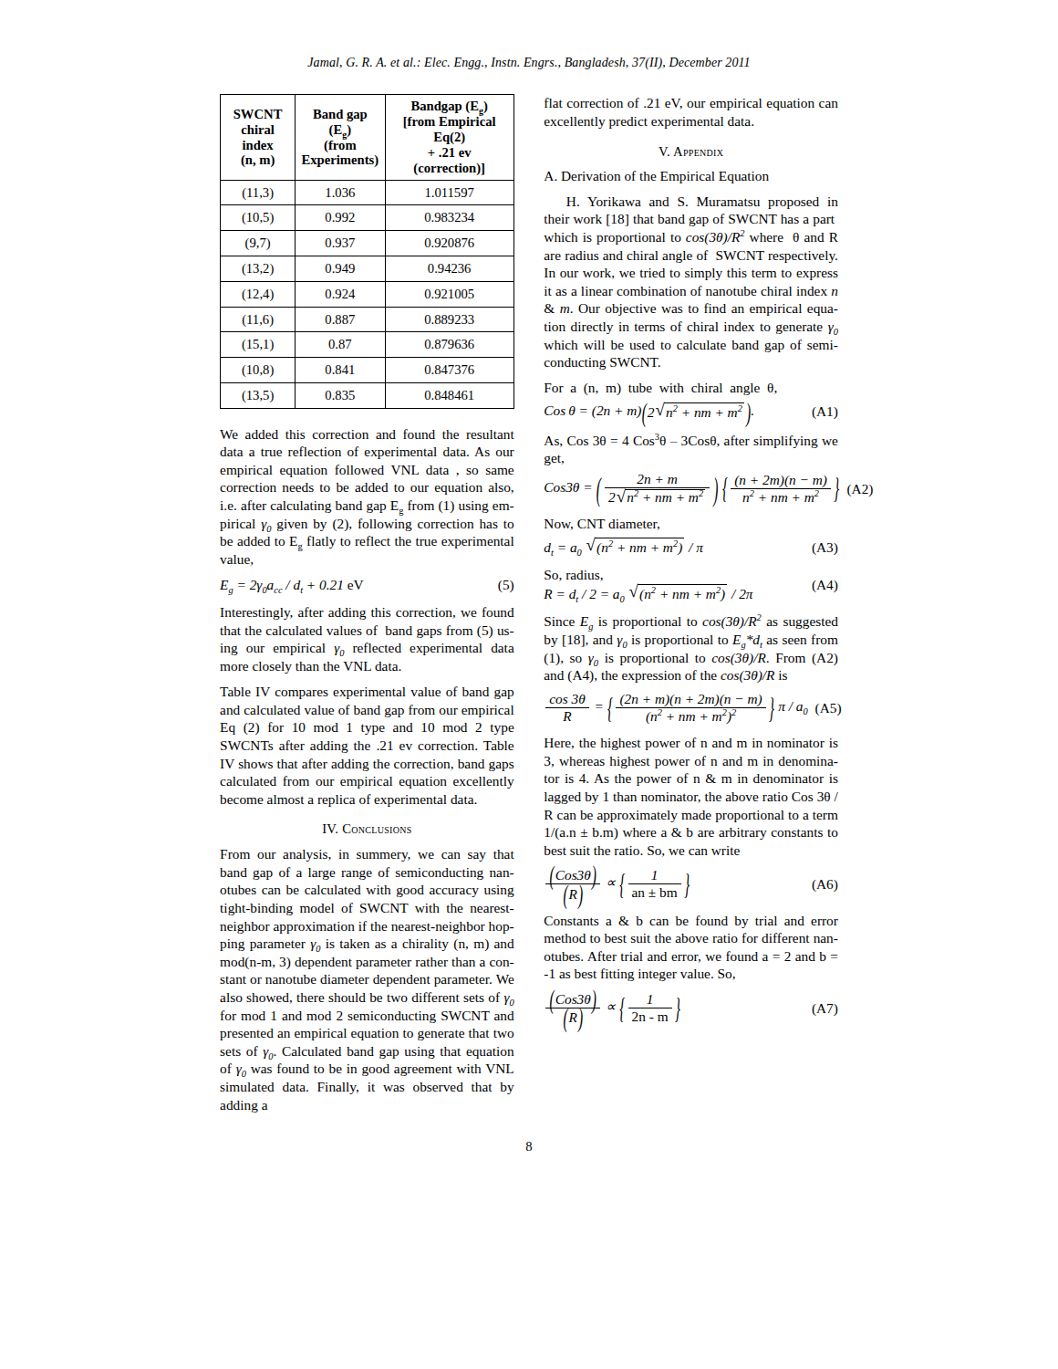Jamal, G. R. A. et al.: Elec. Engg., Instn. Engrs., Bangladesh, 37(II), December 2011
| SWCNT chiral index (n, m) | Band gap (E g ) (from Experiments) | Bandgap (E g ) [from Empirical Eq(2) + .21 ev (correction)] |
| --- | --- | --- |
| (11,3) | 1.036 | 1.011597 |
| (10,5) | 0.992 | 0.983234 |
| (9,7) | 0.937 | 0.920876 |
| (13,2) | 0.949 | 0.94236 |
| (12,4) | 0.924 | 0.921005 |
| (11,6) | 0.887 | 0.889233 |
| (15,1) | 0.87 | 0.879636 |
| (10,8) | 0.841 | 0.847376 |
| (13,5) | 0.835 | 0.848461 |
We added this correction and found the resultant data a true reflection of experimental data. As our empirical equation followed VNL data , so same correction needs to be added to our equation also, i.e. after calculating band gap Eg from (1) using empirical γ0 given by (2), following correction has to be added to Eg flatly to reflect the true experimental value,
Eg = 2γ0acc / dt + 0.21 eV
(5)
Interestingly, after adding this correction, we found that the calculated values of band gaps from (5) using our empirical γ0 reflected experimental data more closely than the VNL data.
Table IV compares experimental value of band gap and calculated value of band gap from our empirical Eq (2) for 10 mod 1 type and 10 mod 2 type SWCNTs after adding the .21 ev correction. Table IV shows that after adding the correction, band gaps calculated from our empirical equation excellently become almost a replica of experimental data.
IV. Conclusions
From our analysis, in summery, we can say that band gap of a large range of semiconducting nanotubes can be calculated with good accuracy using tight-binding model of SWCNT with the nearest-neighbor approximation if the nearest-neighbor hopping parameter γ0 is taken as a chirality (n, m) and mod(n-m, 3) dependent parameter rather than a constant or nanotube diameter dependent parameter. We also showed, there should be two different sets of γ0 for mod 1 and mod 2 semiconducting SWCNT and presented an empirical equation to generate that two sets of γ0. Calculated band gap using that equation of γ0 was found to be in good agreement with VNL simulated data. Finally, it was observed that by adding a
flat correction of .21 eV, our empirical equation can excellently predict experimental data.
V. Appendix
A. Derivation of the Empirical Equation
H. Yorikawa and S. Muramatsu proposed in their work [18] that band gap of SWCNT has a part which is proportional to cos(3θ)/R2 where θ and R are radius and chiral angle of SWCNT respectively. In our work, we tried to simply this term to express it as a linear combination of nanotube chiral index n & m. Our objective was to find an empirical equation directly in terms of chiral index to generate γ0 which will be used to calculate band gap of semiconducting SWCNT.
For a (n, m) tube with chiral angle θ,
Cos θ = (2n + m)2n2 + nm + m2.
(A1)
As, Cos 3θ = 4 Cos3θ – 3Cosθ, after simplifying we get,
Cos3θ = 2n + m 2n2 + nm + m2 (n + 2m)(n − m) n2 + nm + m2
(A2)
Now, CNT diameter,
dt = a0 (n2 + nm + m2) / π
(A3)
So, radius, R = dt / 2 = a0 (n2 + nm + m2) / 2π
(A4)
Since Eg is proportional to cos(3θ)/R2 as suggested by [18], and γ0 is proportional to Eg*dt as seen from (1), so γ0 is proportional to cos(3θ)/R. From (A2) and (A4), the expression of the cos(3θ)/R is
cos 3θ R = (2n + m)(n + 2m)(n − m) (n2 + nm + m2)2 π / a0
(A5)
Here, the highest power of n and m in nominator is 3, whereas highest power of n and m in denominator is 4. As the power of n & m in denominator is lagged by 1 than nominator, the above ratio Cos 3θ / R can be approximately made proportional to a term 1/(a.n ± b.m) where a & b are arbitrary constants to best suit the ratio. So, we can write
Cos3θ R ∝ 1 an ± bm
(A6)
Constants a & b can be found by trial and error method to best suit the above ratio for different nanotubes. After trial and error, we found a = 2 and b = -1 as best fitting integer value. So,
Cos3θ R ∝ 1 2n - m
(A7)
8